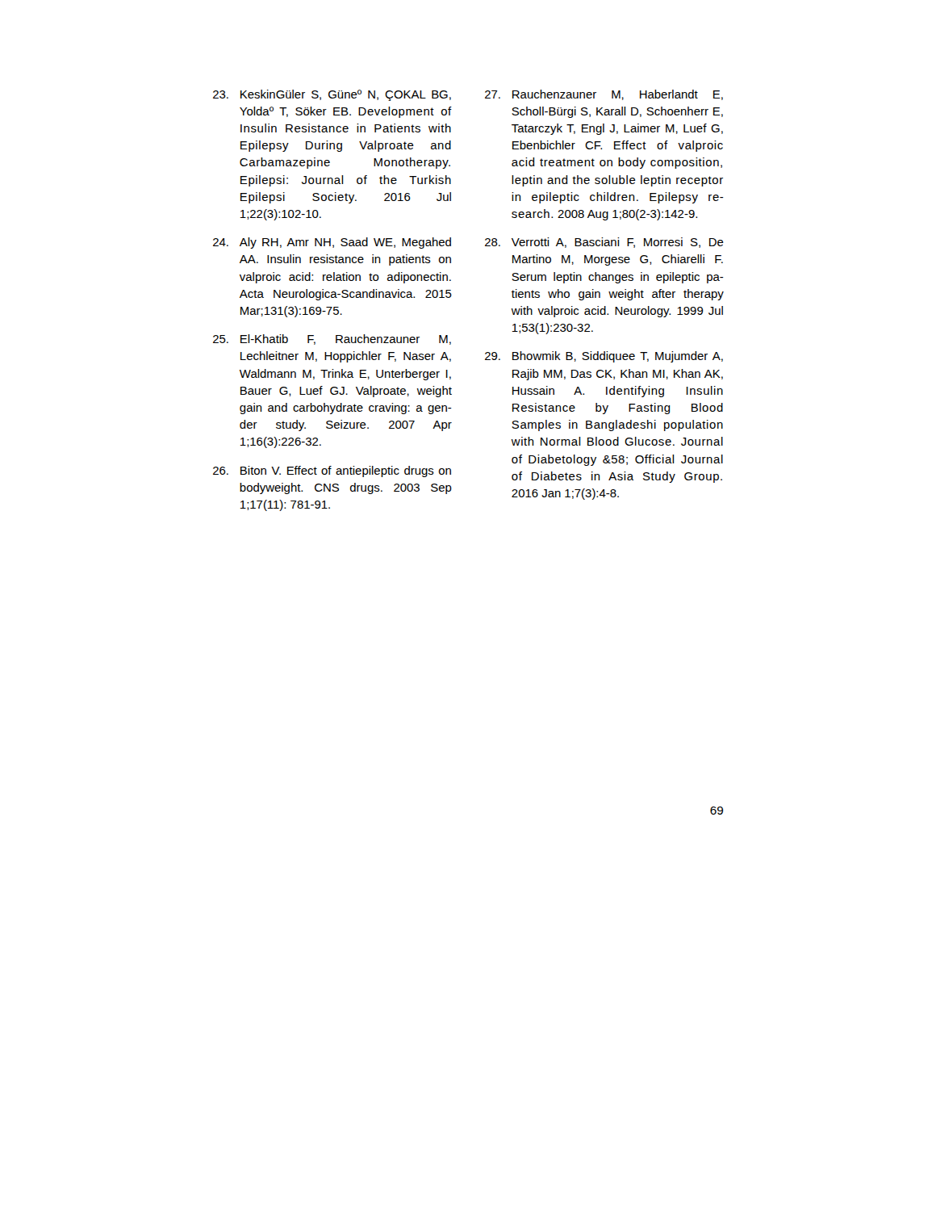23. KeskinGüler S, Güneº N, ÇOKAL BG, Yoldaº T, Söker EB. Development of Insulin Resistance in Patients with Epilepsy During Valproate and Carbamazepine Monotherapy. Epilepsi: Journal of the Turkish Epilepsi Society. 2016 Jul 1;22(3):102-10.
24. Aly RH, Amr NH, Saad WE, Megahed AA. Insulin resistance in patients on valproic acid: relation to adiponectin. Acta Neurologica-Scandinavica. 2015 Mar;131(3):169-75.
25. El-Khatib F, Rauchenzauner M, Lechleitner M, Hoppichler F, Naser A, Waldmann M, Trinka E, Unterberger I, Bauer G, Luef GJ. Valproate, weight gain and carbohydrate craving: a gender study. Seizure. 2007 Apr 1;16(3):226-32.
26. Biton V. Effect of antiepileptic drugs on bodyweight. CNS drugs. 2003 Sep 1;17(11): 781-91.
27. Rauchenzauner M, Haberlandt E, Scholl-Bürgi S, Karall D, Schoenherr E, Tatarczyk T, Engl J, Laimer M, Luef G, Ebenbichler CF. Effect of valproic acid treatment on body composition, leptin and the soluble leptin receptor in epileptic children. Epilepsy research. 2008 Aug 1;80(2-3):142-9.
28. Verrotti A, Basciani F, Morresi S, De Martino M, Morgese G, Chiarelli F. Serum leptin changes in epileptic patients who gain weight after therapy with valproic acid. Neurology. 1999 Jul 1;53(1):230-32.
29. Bhowmik B, Siddiquee T, Mujumder A, Rajib MM, Das CK, Khan MI, Khan AK, Hussain A. Identifying Insulin Resistance by Fasting Blood Samples in Bangladeshi population with Normal Blood Glucose. Journal of Diabetology &58; Official Journal of Diabetes in Asia Study Group. 2016 Jan 1;7(3):4-8.
69